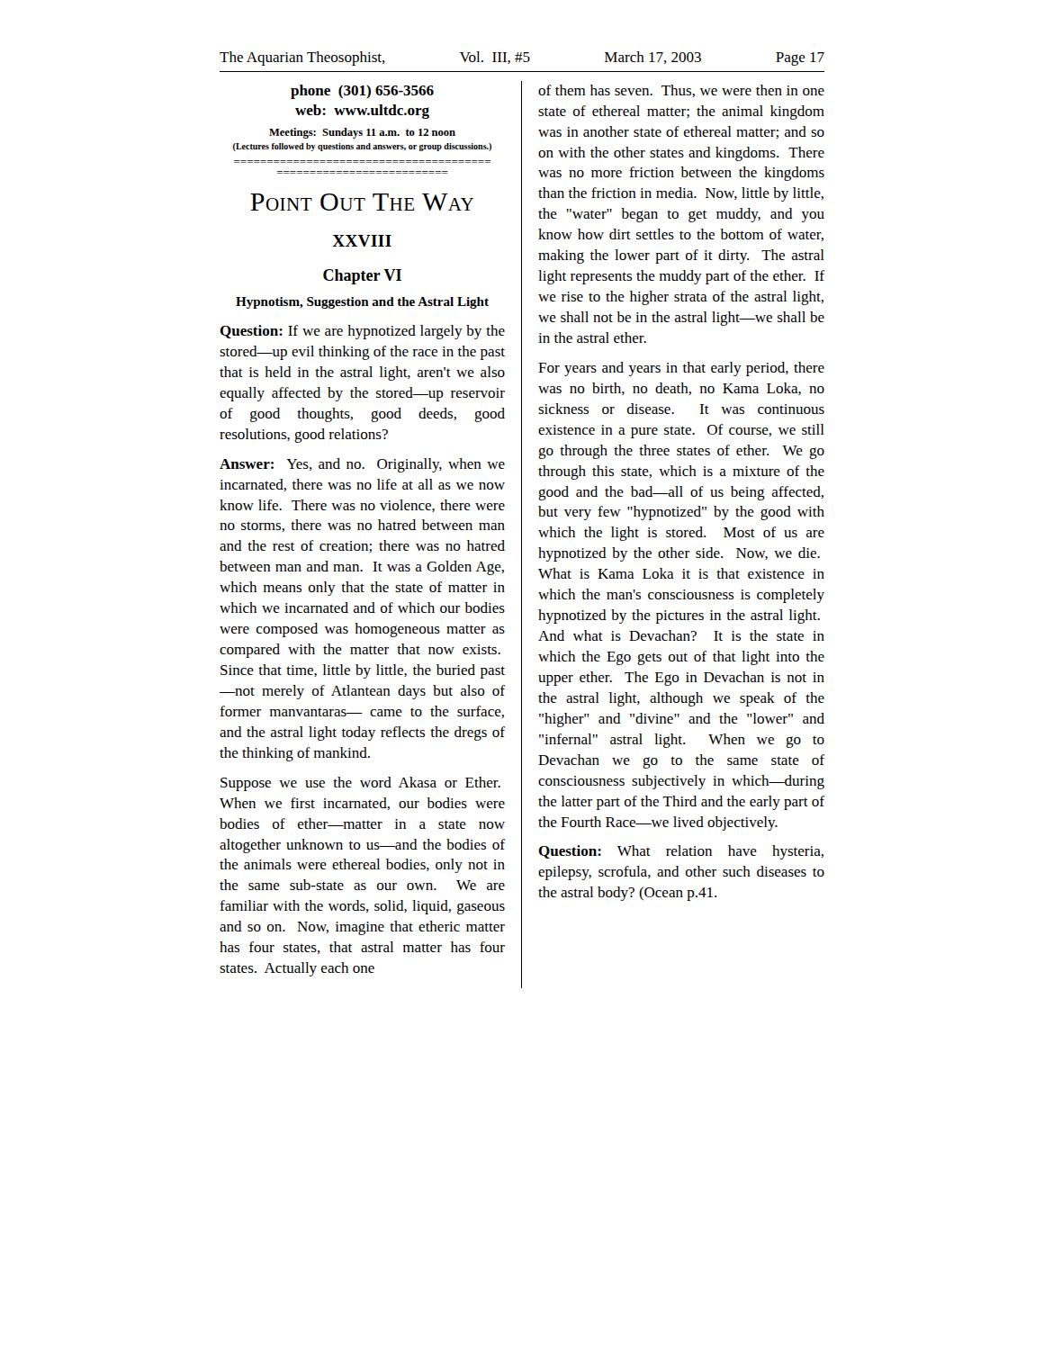The Aquarian Theosophist, Vol. III, #5 March 17, 2003 Page 17
phone (301) 656-3566
web: www.ultdc.org
Meetings: Sundays 11 a.m. to 12 noon (Lectures followed by questions and answers, or group discussions.)
=======================================
==========================
Point Out The Way
XXVIII
Chapter VI
Hypnotism, Suggestion and the Astral Light
Question: If we are hypnotized largely by the stored—up evil thinking of the race in the past that is held in the astral light, aren't we also equally affected by the stored—up reservoir of good thoughts, good deeds, good resolutions, good relations?
Answer: Yes, and no. Originally, when we incarnated, there was no life at all as we now know life. There was no violence, there were no storms, there was no hatred between man and the rest of creation; there was no hatred between man and man. It was a Golden Age, which means only that the state of matter in which we incarnated and of which our bodies were composed was homogeneous matter as compared with the matter that now exists. Since that time, little by little, the buried past—not merely of Atlantean days but also of former manvantaras— came to the surface, and the astral light today reflects the dregs of the thinking of mankind.
Suppose we use the word Akasa or Ether. When we first incarnated, our bodies were bodies of ether—matter in a state now altogether unknown to us—and the bodies of the animals were ethereal bodies, only not in the same sub-state as our own. We are familiar with the words, solid, liquid, gaseous and so on. Now, imagine that etheric matter has four states, that astral matter has four states. Actually each one
of them has seven. Thus, we were then in one state of ethereal matter; the animal kingdom was in another state of ethereal matter; and so on with the other states and kingdoms. There was no more friction between the kingdoms than the friction in media. Now, little by little, the "water" began to get muddy, and you know how dirt settles to the bottom of water, making the lower part of it dirty. The astral light represents the muddy part of the ether. If we rise to the higher strata of the astral light, we shall not be in the astral light—we shall be in the astral ether.
For years and years in that early period, there was no birth, no death, no Kama Loka, no sickness or disease. It was continuous existence in a pure state. Of course, we still go through the three states of ether. We go through this state, which is a mixture of the good and the bad—all of us being affected, but very few "hypnotized" by the good with which the light is stored. Most of us are hypnotized by the other side. Now, we die. What is Kama Loka it is that existence in which the man's consciousness is completely hypnotized by the pictures in the astral light. And what is Devachan? It is the state in which the Ego gets out of that light into the upper ether. The Ego in Devachan is not in the astral light, although we speak of the "higher" and "divine" and the "lower" and "infernal" astral light. When we go to Devachan we go to the same state of consciousness subjectively in which—during the latter part of the Third and the early part of the Fourth Race—we lived objectively.
Question: What relation have hysteria, epilepsy, scrofula, and other such diseases to the astral body? (Ocean p.41.